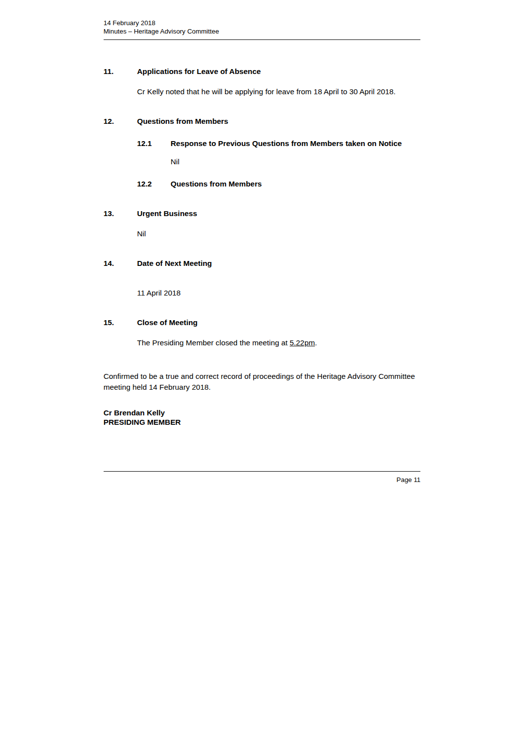14 February 2018
Minutes – Heritage Advisory Committee
11. Applications for Leave of Absence
Cr Kelly noted that he will be applying for leave from 18 April to 30 April 2018.
12. Questions from Members
12.1 Response to Previous Questions from Members taken on Notice
Nil
12.2 Questions from Members
13. Urgent Business
Nil
14. Date of Next Meeting
11 April 2018
15. Close of Meeting
The Presiding Member closed the meeting at 5.22pm.
Confirmed to be a true and correct record of proceedings of the Heritage Advisory Committee meeting held 14 February 2018.
Cr Brendan Kelly
PRESIDING MEMBER
Page 11